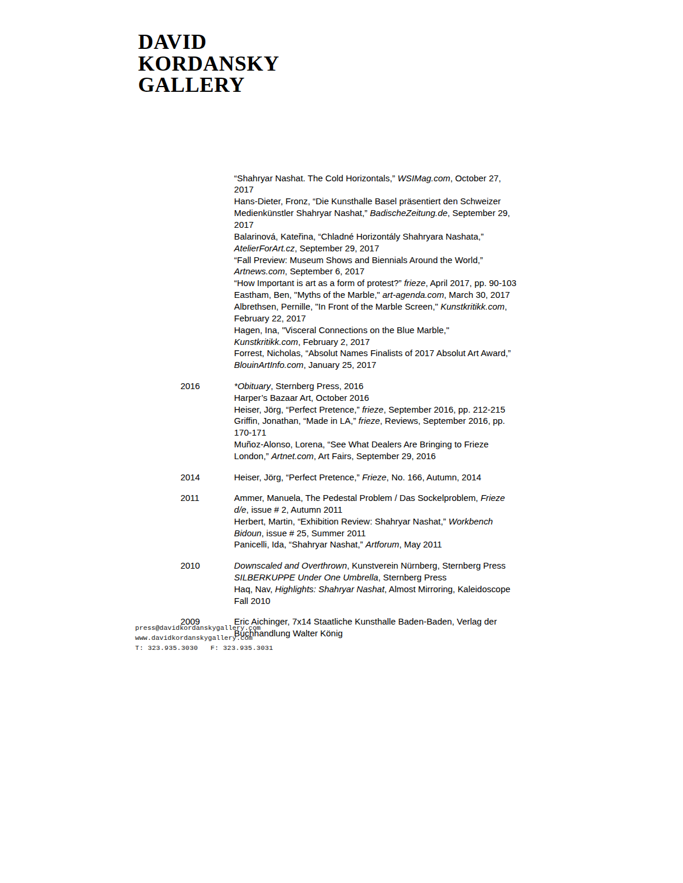DAVID
KORDANSKY
GALLERY
“Shahryar Nashat. The Cold Horizontals,” WSIMag.com, October 27, 2017
Hans-Dieter, Fronz, “Die Kunsthalle Basel präsentiert den Schweizer Medienkünstler Shahryar Nashat,” BadischeZeitung.de, September 29, 2017
Balarinová, Kateřina, “Chladné Horizontály Shahryara Nashata,” AtelierForArt.cz, September 29, 2017
“Fall Preview: Museum Shows and Biennials Around the World,” Artnews.com, September 6, 2017
“How Important is art as a form of protest?” frieze, April 2017, pp. 90-103
Eastham, Ben, "Myths of the Marble," art-agenda.com, March 30, 2017
Albrethsen, Pernille, "In Front of the Marble Screen," Kunstkritikk.com, February 22, 2017
Hagen, Ina, "Visceral Connections on the Blue Marble," Kunstkritikk.com, February 2, 2017
Forrest, Nicholas, “Absolut Names Finalists of 2017 Absolut Art Award,” BlouinArtInfo.com, January 25, 2017
2016
*Obituary, Sternberg Press, 2016
Harper’s Bazaar Art, October 2016
Heiser, Jörg, “Perfect Pretence,” frieze, September 2016, pp. 212-215
Griffin, Jonathan, “Made in LA,” frieze, Reviews, September 2016, pp. 170-171
Muñoz-Alonso, Lorena, “See What Dealers Are Bringing to Frieze London,” Artnet.com, Art Fairs, September 29, 2016
2014
Heiser, Jörg, “Perfect Pretence,” Frieze, No. 166, Autumn, 2014
2011
Ammer, Manuela, The Pedestal Problem / Das Sockelproblem, Frieze d/e, issue # 2, Autumn 2011
Herbert, Martin, “Exhibition Review: Shahryar Nashat,” Workbench Bidoun, issue # 25, Summer 2011
Panicelli, Ida, “Shahryar Nashat,” Artforum, May 2011
2010
Downscaled and Overthrown, Kunstverein Nürnberg, Sternberg Press
SILBERKUPPE Under One Umbrella, Sternberg Press
Haq, Nav, Highlights: Shahryar Nashat, Almost Mirroring, Kaleidoscope Fall 2010
2009
Eric Aichinger, 7x14 Staatliche Kunsthalle Baden-Baden, Verlag der Buchhandlung Walter König
press@davidkordanskygallery.com
www.davidkordanskygallery.com
T: 323.935.3030 F: 323.935.3031